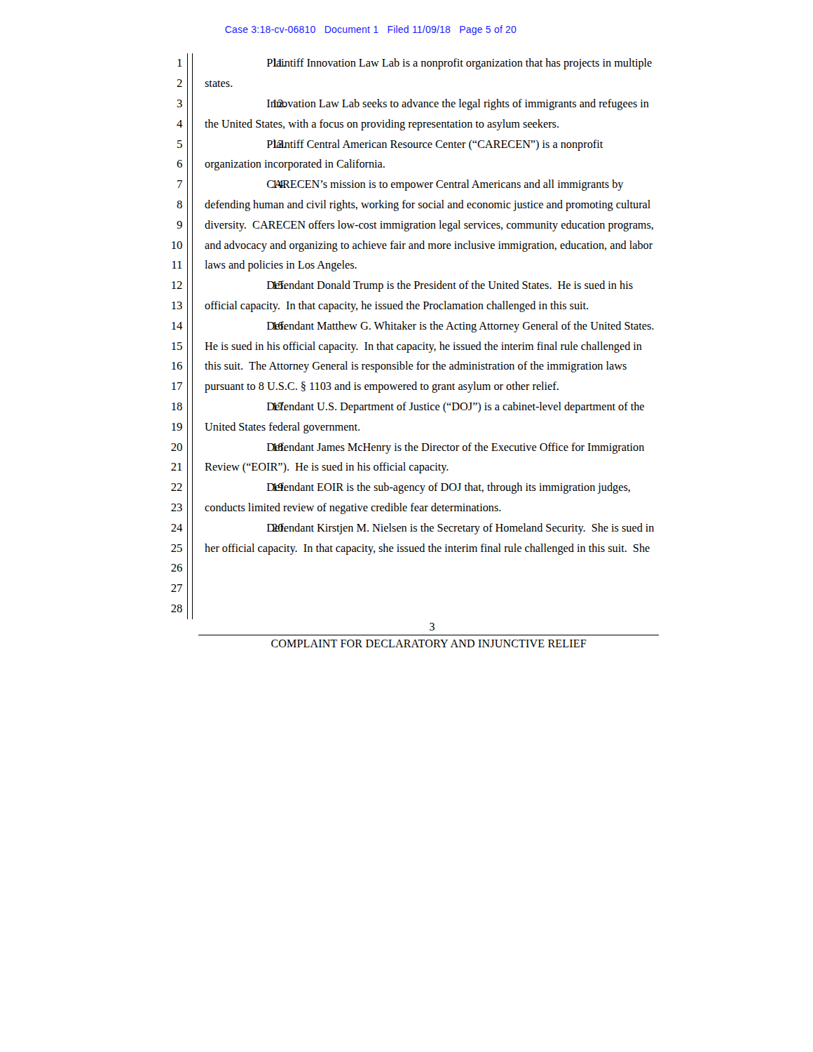Case 3:18-cv-06810 Document 1 Filed 11/09/18 Page 5 of 20
1
2
3
4
5
6
7
8
9
10
11
12
13
14
15
16
17
18
19
20
21
22
23
24
25
26
27
28
11. Plaintiff Innovation Law Lab is a nonprofit organization that has projects in multiple states.
12. Innovation Law Lab seeks to advance the legal rights of immigrants and refugees in the United States, with a focus on providing representation to asylum seekers.
13. Plaintiff Central American Resource Center (“CARECEN”) is a nonprofit organization incorporated in California.
14. CARECEN’s mission is to empower Central Americans and all immigrants by defending human and civil rights, working for social and economic justice and promoting cultural diversity. CARECEN offers low-cost immigration legal services, community education programs, and advocacy and organizing to achieve fair and more inclusive immigration, education, and labor laws and policies in Los Angeles.
15. Defendant Donald Trump is the President of the United States. He is sued in his official capacity. In that capacity, he issued the Proclamation challenged in this suit.
16. Defendant Matthew G. Whitaker is the Acting Attorney General of the United States. He is sued in his official capacity. In that capacity, he issued the interim final rule challenged in this suit. The Attorney General is responsible for the administration of the immigration laws pursuant to 8 U.S.C. § 1103 and is empowered to grant asylum or other relief.
17. Defendant U.S. Department of Justice (“DOJ”) is a cabinet-level department of the United States federal government.
18. Defendant James McHenry is the Director of the Executive Office for Immigration Review (“EOIR”). He is sued in his official capacity.
19. Defendant EOIR is the sub-agency of DOJ that, through its immigration judges, conducts limited review of negative credible fear determinations.
20. Defendant Kirstjen M. Nielsen is the Secretary of Homeland Security. She is sued in her official capacity. In that capacity, she issued the interim final rule challenged in this suit. She
3
COMPLAINT FOR DECLARATORY AND INJUNCTIVE RELIEF